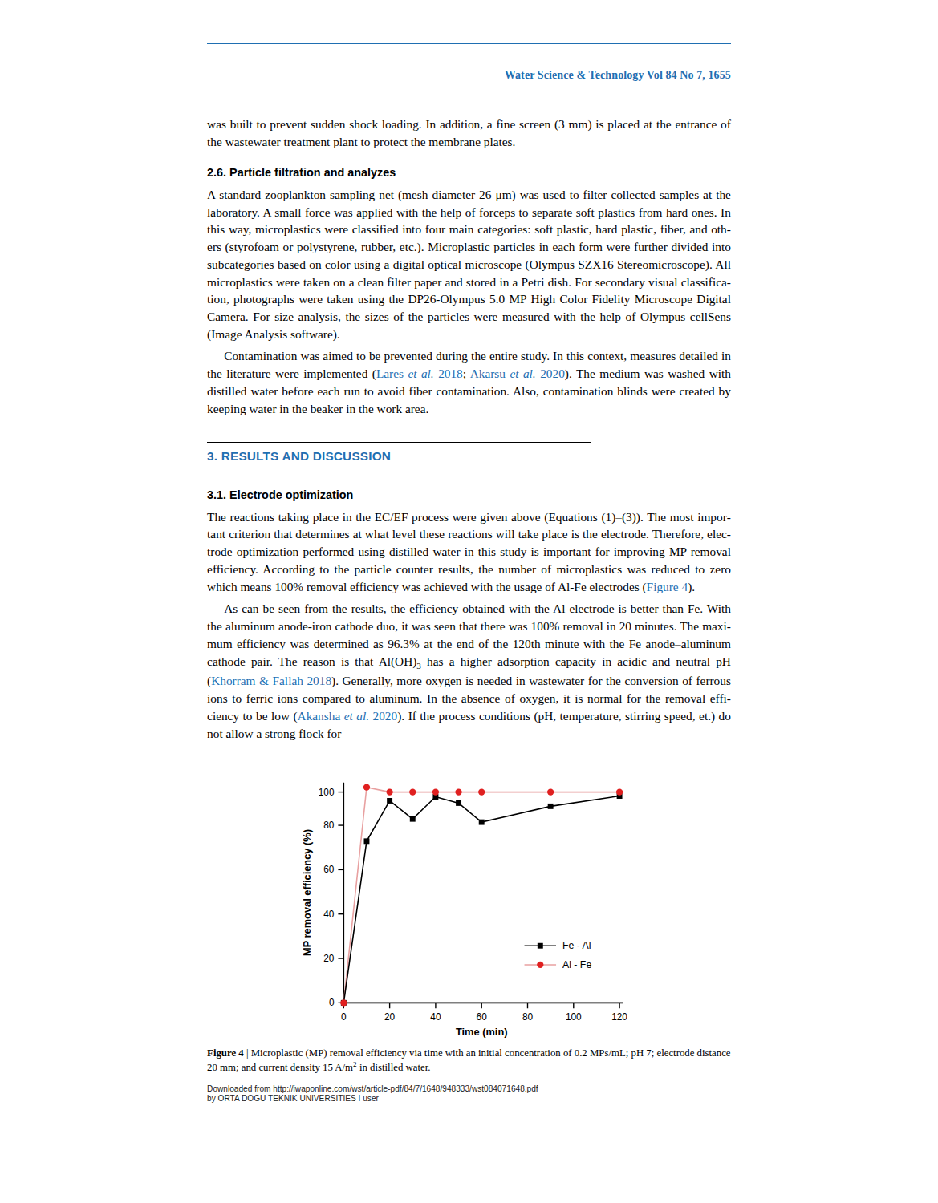Water Science & Technology Vol 84 No 7, 1655
was built to prevent sudden shock loading. In addition, a fine screen (3 mm) is placed at the entrance of the wastewater treatment plant to protect the membrane plates.
2.6. Particle filtration and analyzes
A standard zooplankton sampling net (mesh diameter 26 μm) was used to filter collected samples at the laboratory. A small force was applied with the help of forceps to separate soft plastics from hard ones. In this way, microplastics were classified into four main categories: soft plastic, hard plastic, fiber, and others (styrofoam or polystyrene, rubber, etc.). Microplastic particles in each form were further divided into subcategories based on color using a digital optical microscope (Olympus SZX16 Stereomicroscope). All microplastics were taken on a clean filter paper and stored in a Petri dish. For secondary visual classification, photographs were taken using the DP26-Olympus 5.0 MP High Color Fidelity Microscope Digital Camera. For size analysis, the sizes of the particles were measured with the help of Olympus cellSens (Image Analysis software).
Contamination was aimed to be prevented during the entire study. In this context, measures detailed in the literature were implemented (Lares et al. 2018; Akarsu et al. 2020). The medium was washed with distilled water before each run to avoid fiber contamination. Also, contamination blinds were created by keeping water in the beaker in the work area.
3. RESULTS AND DISCUSSION
3.1. Electrode optimization
The reactions taking place in the EC/EF process were given above (Equations (1)–(3)). The most important criterion that determines at what level these reactions will take place is the electrode. Therefore, electrode optimization performed using distilled water in this study is important for improving MP removal efficiency. According to the particle counter results, the number of microplastics was reduced to zero which means 100% removal efficiency was achieved with the usage of Al-Fe electrodes (Figure 4).
As can be seen from the results, the efficiency obtained with the Al electrode is better than Fe. With the aluminum anode-iron cathode duo, it was seen that there was 100% removal in 20 minutes. The maximum efficiency was determined as 96.3% at the end of the 120th minute with the Fe anode–aluminum cathode pair. The reason is that Al(OH)3 has a higher adsorption capacity in acidic and neutral pH (Khorram & Fallah 2018). Generally, more oxygen is needed in wastewater for the conversion of ferrous ions to ferric ions compared to aluminum. In the absence of oxygen, it is normal for the removal efficiency to be low (Akansha et al. 2020). If the process conditions (pH, temperature, stirring speed, et.) do not allow a strong flock for
0 20 40 60 80 100 0 20 40 60 80 100 120 Time (min) MP removal efficiency (%) Fe - Al Al - Fe
Figure 4 | Microplastic (MP) removal efficiency via time with an initial concentration of 0.2 MPs/mL; pH 7; electrode distance 20 mm; and current density 15 A/m2 in distilled water.
Downloaded from http://iwaponline.com/wst/article-pdf/84/7/1648/948333/wst084071648.pdf
by ORTA DOGU TEKNIK UNIVERSITIES I user